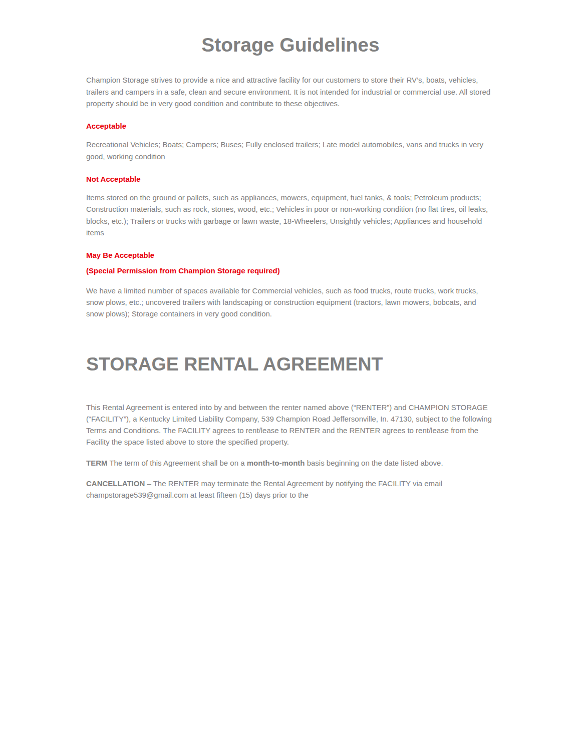Storage Guidelines
Champion Storage strives to provide a nice and attractive facility for our customers to store their RV’s, boats, vehicles, trailers and campers in a safe, clean and secure environment. It is not intended for industrial or commercial use. All stored property should be in very good condition and contribute to these objectives.
Acceptable
Recreational Vehicles; Boats; Campers; Buses; Fully enclosed trailers; Late model automobiles, vans and trucks in very good, working condition
Not Acceptable
Items stored on the ground or pallets, such as appliances, mowers, equipment, fuel tanks, & tools; Petroleum products; Construction materials, such as rock, stones, wood, etc.; Vehicles in poor or non-working condition (no flat tires, oil leaks, blocks, etc.); Trailers or trucks with garbage or lawn waste, 18-Wheelers, Unsightly vehicles; Appliances and household items
May Be Acceptable
(Special Permission from Champion Storage required)
We have a limited number of spaces available for Commercial vehicles, such as food trucks, route trucks, work trucks, snow plows, etc.; uncovered trailers with landscaping or construction equipment (tractors, lawn mowers, bobcats, and snow plows); Storage containers in very good condition.
STORAGE RENTAL AGREEMENT
This Rental Agreement is entered into by and between the renter named above (“RENTER”) and CHAMPION STORAGE (“FACILITY”), a Kentucky Limited Liability Company, 539 Champion Road Jeffersonville, In. 47130, subject to the following Terms and Conditions. The FACILITY agrees to rent/lease to RENTER and the RENTER agrees to rent/lease from the Facility the space listed above to store the specified property.
TERM The term of this Agreement shall be on a month-to-month basis beginning on the date listed above.
CANCELLATION – The RENTER may terminate the Rental Agreement by notifying the FACILITY via email champstorage539@gmail.com at least fifteen (15) days prior to the